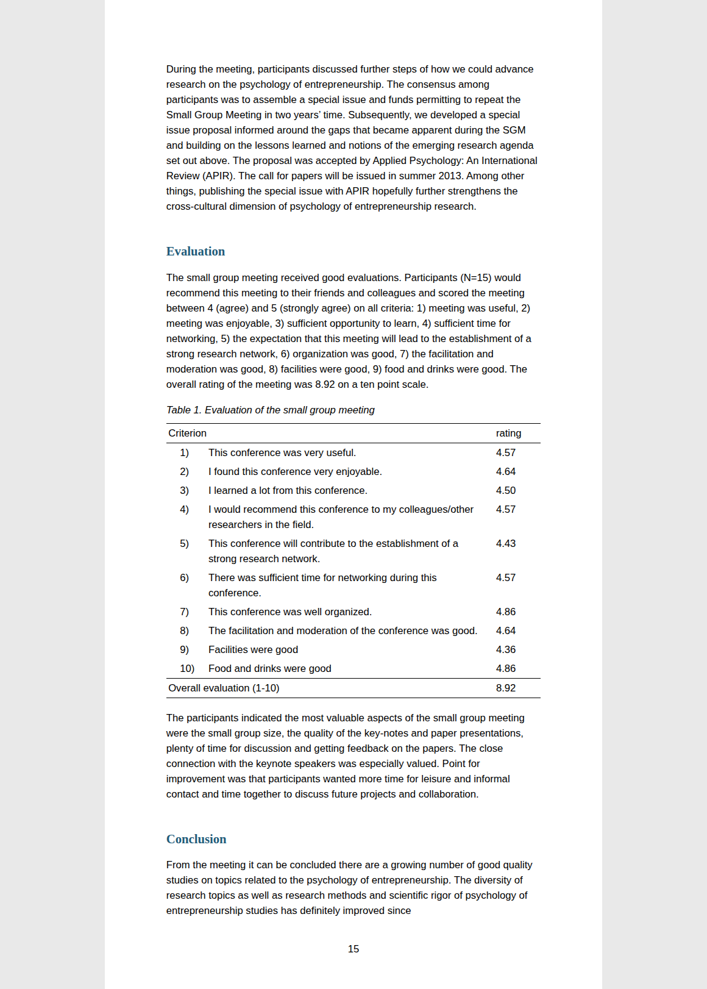During the meeting, participants discussed further steps of how we could advance research on the psychology of entrepreneurship. The consensus among participants was to assemble a special issue and funds permitting to repeat the Small Group Meeting in two years’ time. Subsequently, we developed a special issue proposal informed around the gaps that became apparent during the SGM and building on the lessons learned and notions of the emerging research agenda set out above. The proposal was accepted by Applied Psychology: An International Review (APIR). The call for papers will be issued in summer 2013. Among other things, publishing the special issue with APIR hopefully further strengthens the cross-cultural dimension of psychology of entrepreneurship research.
Evaluation
The small group meeting received good evaluations. Participants (N=15) would recommend this meeting to their friends and colleagues and scored the meeting between 4 (agree) and 5 (strongly agree) on all criteria: 1) meeting was useful, 2) meeting was enjoyable, 3) sufficient opportunity to learn, 4) sufficient time for networking, 5) the expectation that this meeting will lead to the establishment of a strong research network, 6) organization was good, 7) the facilitation and moderation was good, 8) facilities were good, 9) food and drinks were good. The overall rating of the meeting was 8.92 on a ten point scale.
Table 1. Evaluation of the small group meeting
| Criterion | rating |
| --- | --- |
| 1) | This conference was very useful. | 4.57 |
| 2) | I found this conference very enjoyable. | 4.64 |
| 3) | I learned a lot from this conference. | 4.50 |
| 4) | I would recommend this conference to my colleagues/other researchers in the field. | 4.57 |
| 5) | This conference will contribute to the establishment of a strong research network. | 4.43 |
| 6) | There was sufficient time for networking during this conference. | 4.57 |
| 7) | This conference was well organized. | 4.86 |
| 8) | The facilitation and moderation of the conference was good. | 4.64 |
| 9) | Facilities were good | 4.36 |
| 10) | Food and drinks were good | 4.86 |
| Overall evaluation (1-10) | 8.92 |
The participants indicated the most valuable aspects of the small group meeting were the small group size, the quality of the key-notes and paper presentations, plenty of time for discussion and getting feedback on the papers. The close connection with the keynote speakers was especially valued. Point for improvement was that participants wanted more time for leisure and informal contact and time together to discuss future projects and collaboration.
Conclusion
From the meeting it can be concluded there are a growing number of good quality studies on topics related to the psychology of entrepreneurship. The diversity of research topics as well as research methods and scientific rigor of psychology of entrepreneurship studies has definitely improved since
15